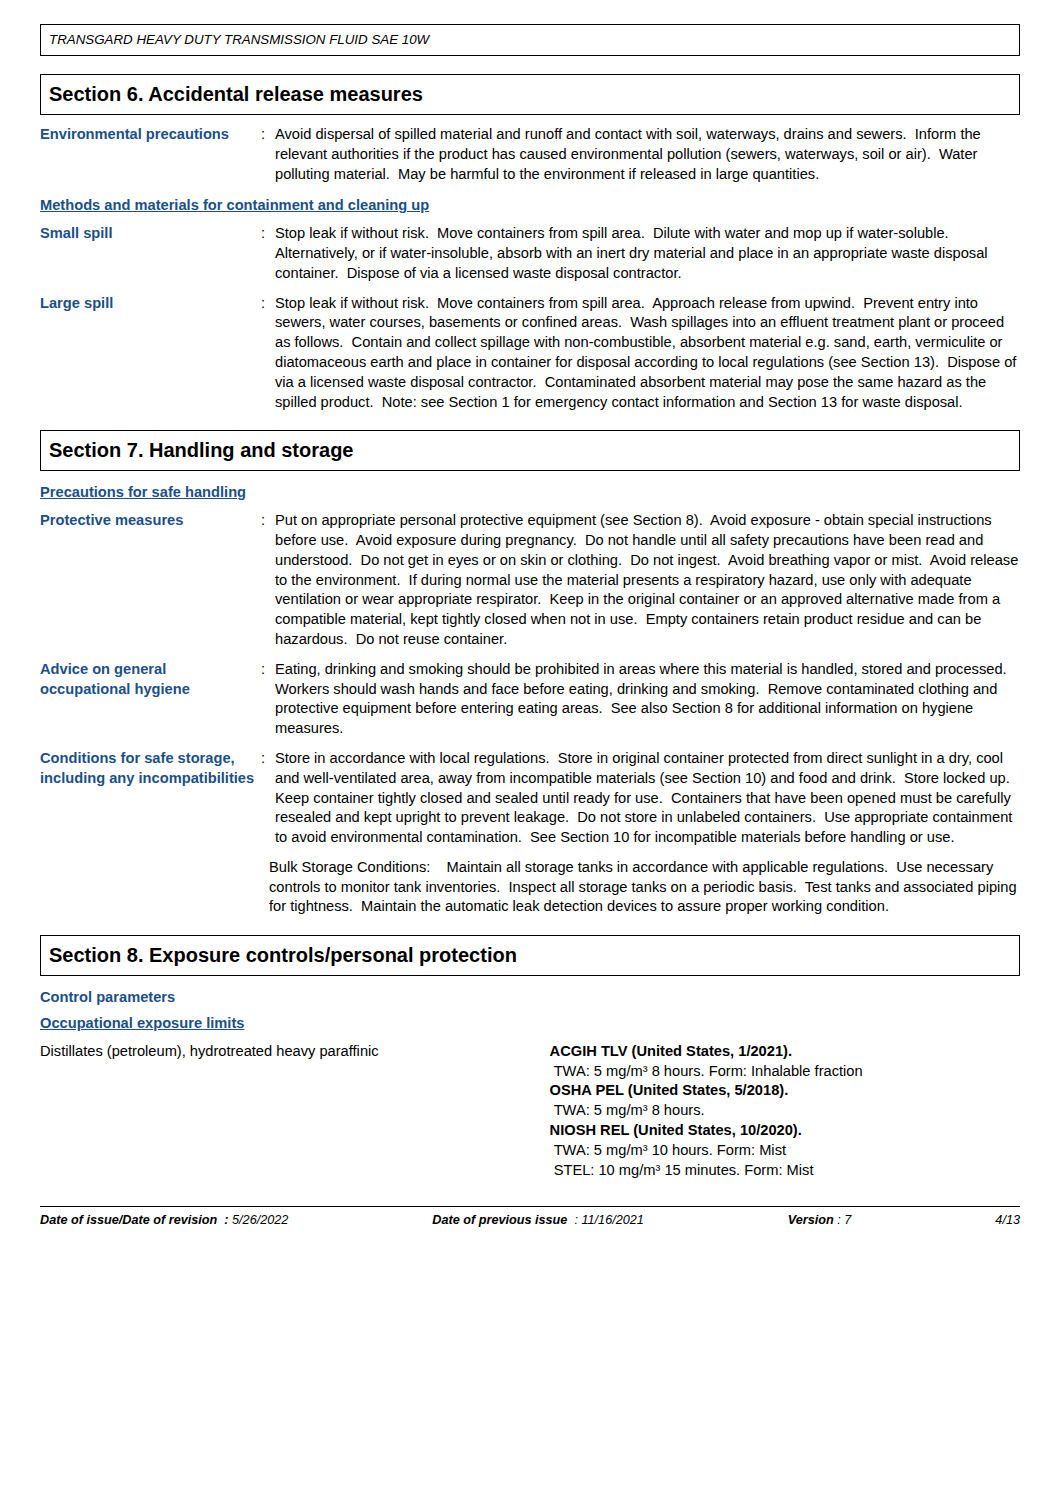TRANSGARD HEAVY DUTY TRANSMISSION FLUID SAE 10W
Section 6. Accidental release measures
Environmental precautions
:
Avoid dispersal of spilled material and runoff and contact with soil, waterways, drains and sewers. Inform the relevant authorities if the product has caused environmental pollution (sewers, waterways, soil or air). Water polluting material. May be harmful to the environment if released in large quantities.
Methods and materials for containment and cleaning up
Small spill
:
Stop leak if without risk. Move containers from spill area. Dilute with water and mop up if water-soluble. Alternatively, or if water-insoluble, absorb with an inert dry material and place in an appropriate waste disposal container. Dispose of via a licensed waste disposal contractor.
Large spill
:
Stop leak if without risk. Move containers from spill area. Approach release from upwind. Prevent entry into sewers, water courses, basements or confined areas. Wash spillages into an effluent treatment plant or proceed as follows. Contain and collect spillage with non-combustible, absorbent material e.g. sand, earth, vermiculite or diatomaceous earth and place in container for disposal according to local regulations (see Section 13). Dispose of via a licensed waste disposal contractor. Contaminated absorbent material may pose the same hazard as the spilled product. Note: see Section 1 for emergency contact information and Section 13 for waste disposal.
Section 7. Handling and storage
Precautions for safe handling
Protective measures
:
Put on appropriate personal protective equipment (see Section 8). Avoid exposure - obtain special instructions before use. Avoid exposure during pregnancy. Do not handle until all safety precautions have been read and understood. Do not get in eyes or on skin or clothing. Do not ingest. Avoid breathing vapor or mist. Avoid release to the environment. If during normal use the material presents a respiratory hazard, use only with adequate ventilation or wear appropriate respirator. Keep in the original container or an approved alternative made from a compatible material, kept tightly closed when not in use. Empty containers retain product residue and can be hazardous. Do not reuse container.
Advice on general occupational hygiene
:
Eating, drinking and smoking should be prohibited in areas where this material is handled, stored and processed. Workers should wash hands and face before eating, drinking and smoking. Remove contaminated clothing and protective equipment before entering eating areas. See also Section 8 for additional information on hygiene measures.
Conditions for safe storage, including any incompatibilities
:
Store in accordance with local regulations. Store in original container protected from direct sunlight in a dry, cool and well-ventilated area, away from incompatible materials (see Section 10) and food and drink. Store locked up. Keep container tightly closed and sealed until ready for use. Containers that have been opened must be carefully resealed and kept upright to prevent leakage. Do not store in unlabeled containers. Use appropriate containment to avoid environmental contamination. See Section 10 for incompatible materials before handling or use.
Bulk Storage Conditions: Maintain all storage tanks in accordance with applicable regulations. Use necessary controls to monitor tank inventories. Inspect all storage tanks on a periodic basis. Test tanks and associated piping for tightness. Maintain the automatic leak detection devices to assure proper working condition.
Section 8. Exposure controls/personal protection
Control parameters
Occupational exposure limits
| Distillates (petroleum), hydrotreated heavy paraffinic | ACGIH TLV (United States, 1/2021). TWA: 5 mg/m³ 8 hours. Form: Inhalable fraction OSHA PEL (United States, 5/2018). TWA: 5 mg/m³ 8 hours. NIOSH REL (United States, 10/2020). TWA: 5 mg/m³ 10 hours. Form: Mist STEL: 10 mg/m³ 15 minutes. Form: Mist |
Date of issue/Date of revision : 5/26/2022 Date of previous issue : 11/16/2021 Version : 7 4/13